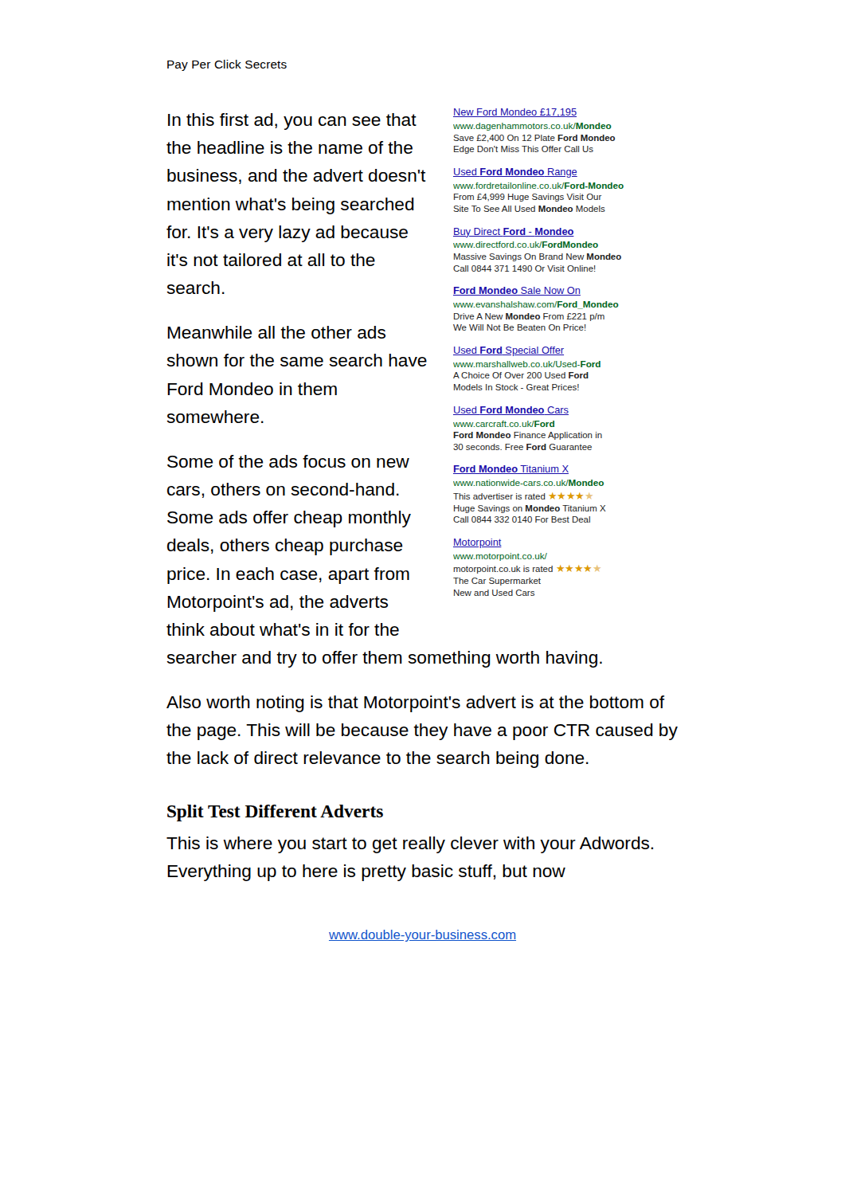Pay Per Click Secrets
New Ford Mondeo £17,195 www.dagenhammotors.co.uk/Mondeo Save £2,400 On 12 Plate Ford Mondeo
Edge Don't Miss This Offer Call Us
Used Ford Mondeo Range www.fordretailonline.co.uk/Ford-Mondeo From £4,999 Huge Savings Visit Our
Site To See All Used Mondeo Models
Buy Direct Ford - Mondeo www.directford.co.uk/FordMondeo Massive Savings On Brand New Mondeo
Call 0844 371 1490 Or Visit Online!
Ford Mondeo Sale Now On www.evanshalshaw.com/Ford_Mondeo Drive A New Mondeo From £221 p/m
We Will Not Be Beaten On Price!
Used Ford Special Offer www.marshallweb.co.uk/Used-Ford A Choice Of Over 200 Used Ford
Models In Stock - Great Prices!
Used Ford Mondeo Cars www.carcraft.co.uk/Ford Ford Mondeo Finance Application in
30 seconds. Free Ford Guarantee
Ford Mondeo Titanium X www.nationwide-cars.co.uk/Mondeo This advertiser is rated ★★★★★
Huge Savings on Mondeo Titanium X
Call 0844 332 0140 For Best Deal
Motorpoint www.motorpoint.co.uk/ motorpoint.co.uk is rated ★★★★★
The Car Supermarket
New and Used Cars
In this first ad, you can see that the headline is the name of the business, and the advert doesn't mention what's being searched for. It's a very lazy ad because it's not tailored at all to the search.
Meanwhile all the other ads shown for the same search have Ford Mondeo in them somewhere.
Some of the ads focus on new cars, others on second-hand. Some ads offer cheap monthly deals, others cheap purchase price. In each case, apart from Motorpoint's ad, the adverts think about what's in it for the searcher and try to offer them something worth having.
Also worth noting is that Motorpoint's advert is at the bottom of the page. This will be because they have a poor CTR caused by the lack of direct relevance to the search being done.
Split Test Different Adverts
This is where you start to get really clever with your Adwords. Everything up to here is pretty basic stuff, but now
www.double-your-business.com